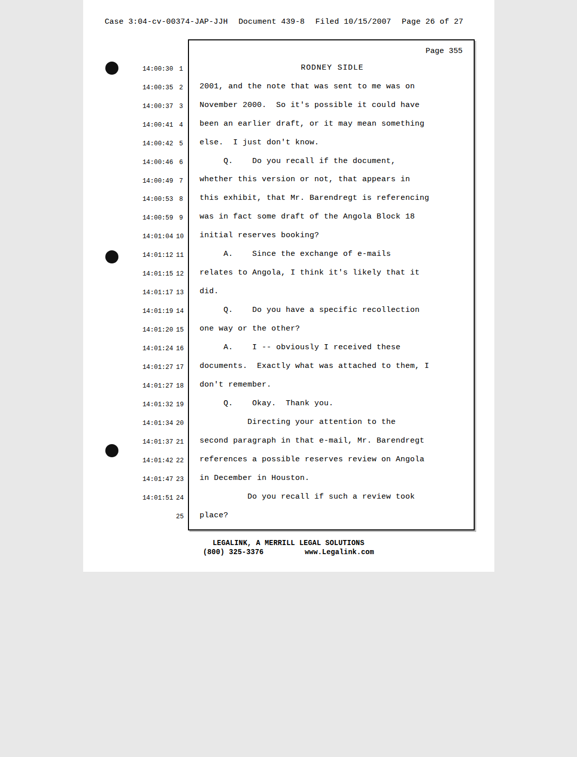Case 3:04-cv-00374-JAP-JJH Document 439-8 Filed 10/15/2007 Page 26 of 27
14:00:301
14:00:352
14:00:373
14:00:414
14:00:425
14:00:466
14:00:497
14:00:538
14:00:599
14:01:0410
14:01:1211
14:01:1512
14:01:1713
14:01:1914
14:01:2015
14:01:2416
14:01:2717
14:01:2718
14:01:3219
14:01:3420
14:01:3721
14:01:4222
14:01:4723
14:01:5124
25
Page 355
RODNEY SIDLE
2001, and the note that was sent to me was on
November 2000. So it's possible it could have
been an earlier draft, or it may mean something
else. I just don't know.
Q. Do you recall if the document,
whether this version or not, that appears in
this exhibit, that Mr. Barendregt is referencing
was in fact some draft of the Angola Block 18
initial reserves booking?
A. Since the exchange of e-mails
relates to Angola, I think it's likely that it
did.
Q. Do you have a specific recollection
one way or the other?
A. I -- obviously I received these
documents. Exactly what was attached to them, I
don't remember.
Q. Okay. Thank you.
Directing your attention to the
second paragraph in that e-mail, Mr. Barendregt
references a possible reserves review on Angola
in December in Houston.
Do you recall if such a review took
place?
LEGALINK, A MERRILL LEGAL SOLUTIONS
(800) 325-3376 www.Legalink.com